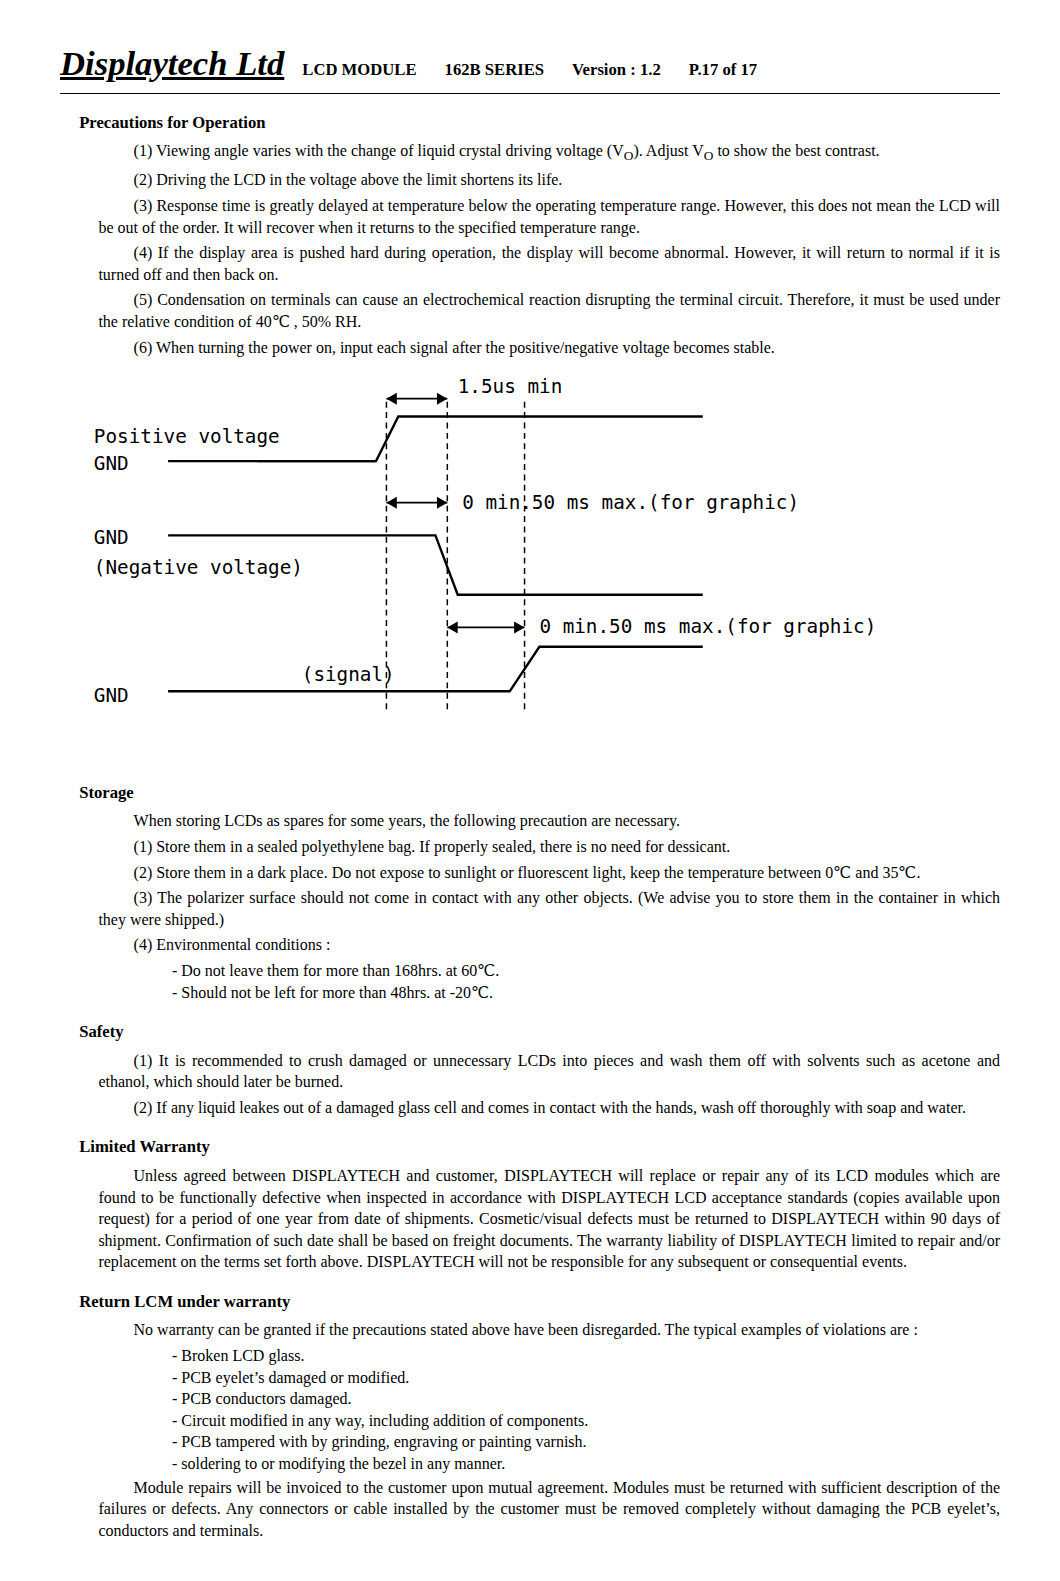Displaytech Ltd
LCD MODULE 162B SERIES Version : 1.2 P.17 of 17
Precautions for Operation
(1) Viewing angle varies with the change of liquid crystal driving voltage (VO). Adjust VO to show the best contrast.
(2) Driving the LCD in the voltage above the limit shortens its life.
(3) Response time is greatly delayed at temperature below the operating temperature range. However, this does not mean the LCD will be out of the order. It will recover when it returns to the specified temperature range.
(4) If the display area is pushed hard during operation, the display will become abnormal. However, it will return to normal if it is turned off and then back on.
(5) Condensation on terminals can cause an electrochemical reaction disrupting the terminal circuit. Therefore, it must be used under the relative condition of 40℃ , 50% RH.
(6) When turning the power on, input each signal after the positive/negative voltage becomes stable.
1.5us min 0 min.50 ms max.(for graphic) 0 min.50 ms max.(for graphic) Positive voltage GND GND (Negative voltage) (signal) GND
Storage
When storing LCDs as spares for some years, the following precaution are necessary.
(1) Store them in a sealed polyethylene bag. If properly sealed, there is no need for dessicant.
(2) Store them in a dark place. Do not expose to sunlight or fluorescent light, keep the temperature between 0℃ and 35℃.
(3) The polarizer surface should not come in contact with any other objects. (We advise you to store them in the container in which they were shipped.)
(4) Environmental conditions :
Do not leave them for more than 168hrs. at 60℃.
Should not be left for more than 48hrs. at -20℃.
Safety
(1) It is recommended to crush damaged or unnecessary LCDs into pieces and wash them off with solvents such as acetone and ethanol, which should later be burned.
(2) If any liquid leakes out of a damaged glass cell and comes in contact with the hands, wash off thoroughly with soap and water.
Limited Warranty
Unless agreed between DISPLAYTECH and customer, DISPLAYTECH will replace or repair any of its LCD modules which are found to be functionally defective when inspected in accordance with DISPLAYTECH LCD acceptance standards (copies available upon request) for a period of one year from date of shipments. Cosmetic/visual defects must be returned to DISPLAYTECH within 90 days of shipment. Confirmation of such date shall be based on freight documents. The warranty liability of DISPLAYTECH limited to repair and/or replacement on the terms set forth above. DISPLAYTECH will not be responsible for any subsequent or consequential events.
Return LCM under warranty
No warranty can be granted if the precautions stated above have been disregarded. The typical examples of violations are :
Broken LCD glass.
PCB eyelet’s damaged or modified.
PCB conductors damaged.
Circuit modified in any way, including addition of components.
PCB tampered with by grinding, engraving or painting varnish.
soldering to or modifying the bezel in any manner.
Module repairs will be invoiced to the customer upon mutual agreement. Modules must be returned with sufficient description of the failures or defects. Any connectors or cable installed by the customer must be removed completely without damaging the PCB eyelet’s, conductors and terminals.